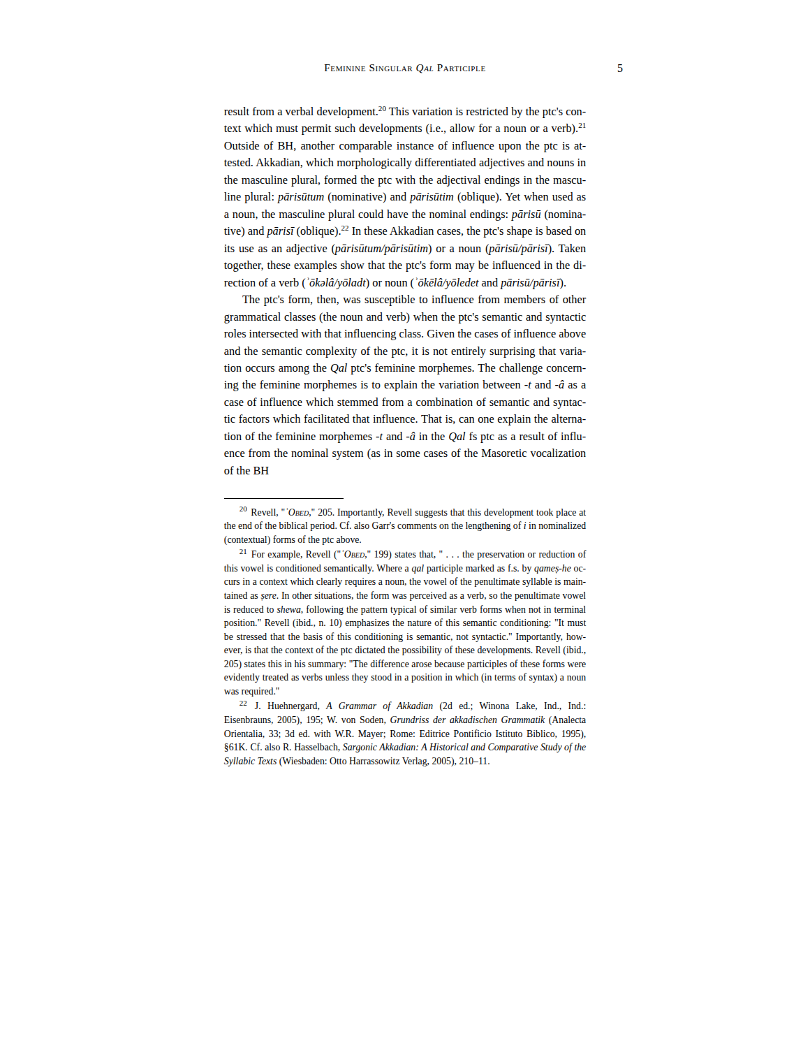Feminine Singular Qal Participle 5
result from a verbal development.20 This variation is restricted by the ptc's context which must permit such developments (i.e., allow for a noun or a verb).21 Outside of BH, another comparable instance of influence upon the ptc is attested. Akkadian, which morphologically differentiated adjectives and nouns in the masculine plural, formed the ptc with the adjectival endings in the masculine plural: pārisūtum (nominative) and pārisūtim (oblique). Yet when used as a noun, the masculine plural could have the nominal endings: pārisū (nominative) and pārisī (oblique).22 In these Akkadian cases, the ptc's shape is based on its use as an adjective (pārisūtum/pārisūtim) or a noun (pārisū/pārisī). Taken together, these examples show that the ptc's form may be influenced in the direction of a verb (ʾōkəlâ/yōladt) or noun (ʾōkēlâ/yōledet and pārisū/pārisī).
The ptc's form, then, was susceptible to influence from members of other grammatical classes (the noun and verb) when the ptc's semantic and syntactic roles intersected with that influencing class. Given the cases of influence above and the semantic complexity of the ptc, it is not entirely surprising that variation occurs among the Qal ptc's feminine morphemes. The challenge concerning the feminine morphemes is to explain the variation between -t and -â as a case of influence which stemmed from a combination of semantic and syntactic factors which facilitated that influence. That is, can one explain the alternation of the feminine morphemes -t and -â in the Qal fs ptc as a result of influence from the nominal system (as in some cases of the Masoretic vocalization of the BH
20 Revell, "ʾObed," 205. Importantly, Revell suggests that this development took place at the end of the biblical period. Cf. also Garr's comments on the lengthening of i in nominalized (contextual) forms of the ptc above.
21 For example, Revell ("ʾObed," 199) states that, " . . . the preservation or reduction of this vowel is conditioned semantically. Where a qal participle marked as f.s. by qameṣ-he occurs in a context which clearly requires a noun, the vowel of the penultimate syllable is maintained as ṣere. In other situations, the form was perceived as a verb, so the penultimate vowel is reduced to shewa, following the pattern typical of similar verb forms when not in terminal position." Revell (ibid., n. 10) emphasizes the nature of this semantic conditioning: "It must be stressed that the basis of this conditioning is semantic, not syntactic." Importantly, however, is that the context of the ptc dictated the possibility of these developments. Revell (ibid., 205) states this in his summary: "The difference arose because participles of these forms were evidently treated as verbs unless they stood in a position in which (in terms of syntax) a noun was required."
22 J. Huehnergard, A Grammar of Akkadian (2d ed.; Winona Lake, Ind., Ind.: Eisenbrauns, 2005), 195; W. von Soden, Grundriss der akkadischen Grammatik (Analecta Orientalia, 33; 3d ed. with W.R. Mayer; Rome: Editrice Pontificio Istituto Biblico, 1995), §61K. Cf. also R. Hasselbach, Sargonic Akkadian: A Historical and Comparative Study of the Syllabic Texts (Wiesbaden: Otto Harrassowitz Verlag, 2005), 210–11.